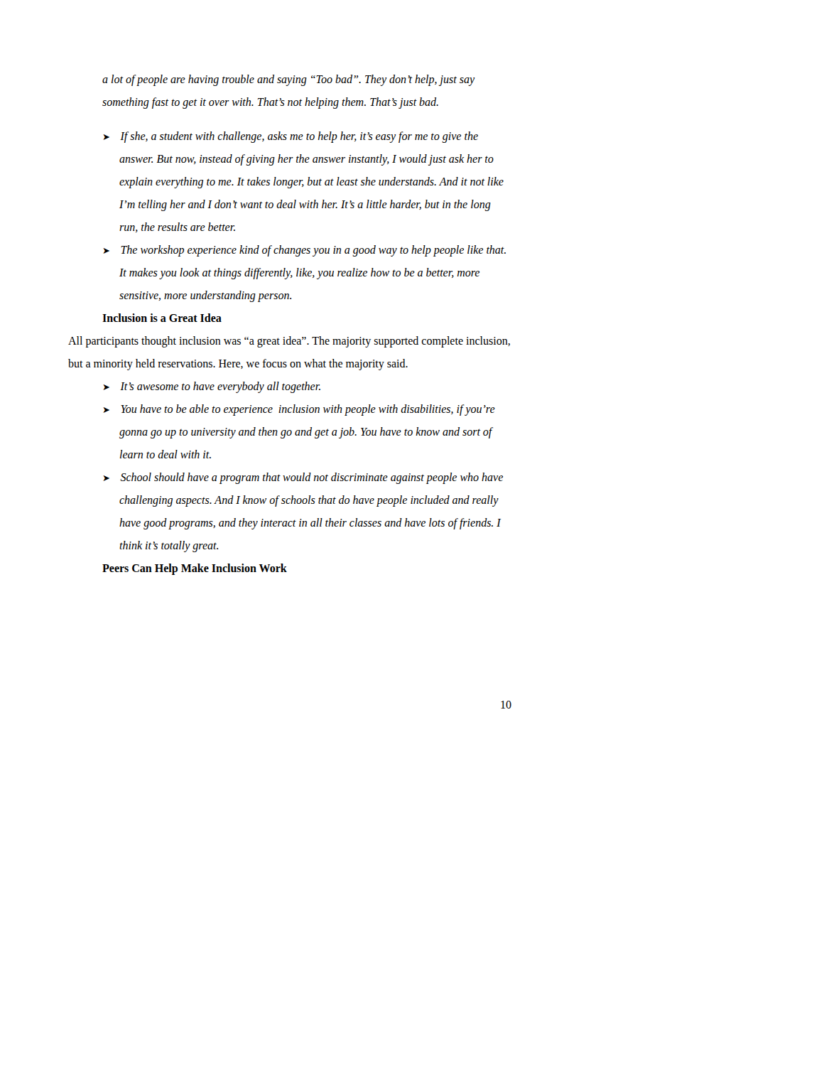a lot of people are having trouble and saying “Too bad”. They don’t help, just say something fast to get it over with. That’s not helping them. That’s just bad.
If she, a student with challenge, asks me to help her, it’s easy for me to give the answer. But now, instead of giving her the answer instantly, I would just ask her to explain everything to me. It takes longer, but at least she understands. And it not like I’m telling her and I don’t want to deal with her. It’s a little harder, but in the long run, the results are better.
The workshop experience kind of changes you in a good way to help people like that. It makes you look at things differently, like, you realize how to be a better, more sensitive, more understanding person.
Inclusion is a Great Idea
All participants thought inclusion was “a great idea”. The majority supported complete inclusion, but a minority held reservations. Here, we focus on what the majority said.
It’s awesome to have everybody all together.
You have to be able to experience inclusion with people with disabilities, if you’re gonna go up to university and then go and get a job. You have to know and sort of learn to deal with it.
School should have a program that would not discriminate against people who have challenging aspects. And I know of schools that do have people included and really have good programs, and they interact in all their classes and have lots of friends. I think it’s totally great.
Peers Can Help Make Inclusion Work
10